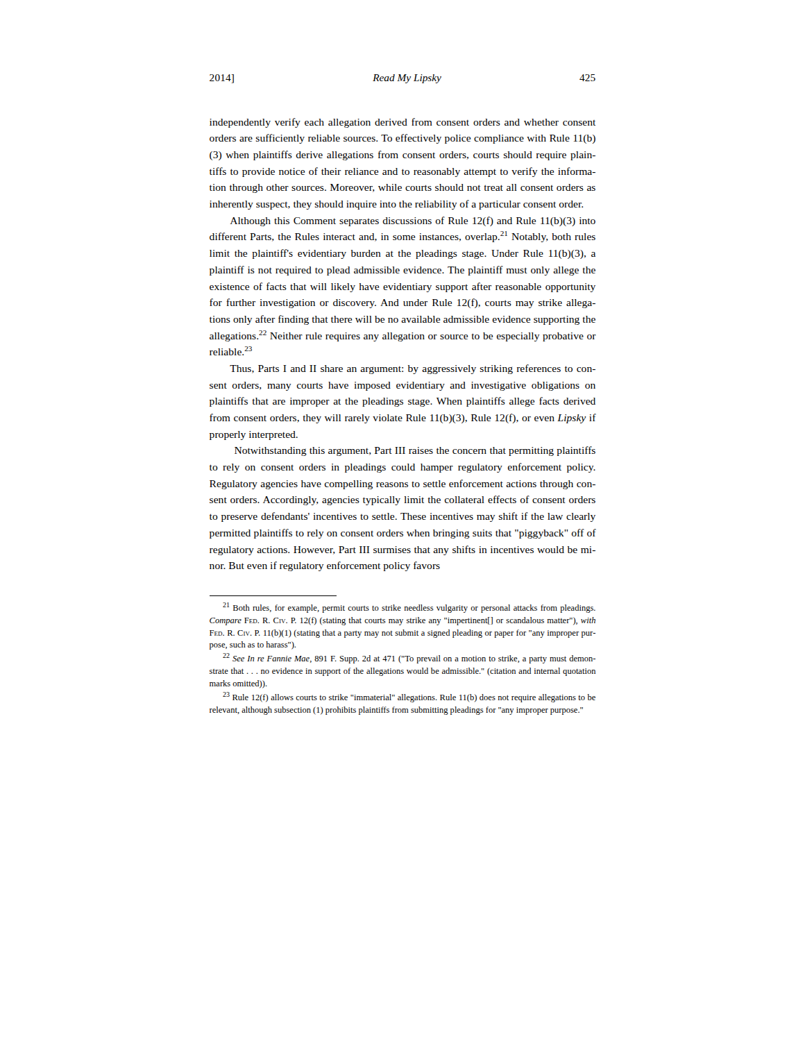2014] Read My Lipsky 425
independently verify each allegation derived from consent orders and whether consent orders are sufficiently reliable sources. To effectively police compliance with Rule 11(b)(3) when plaintiffs derive allegations from consent orders, courts should require plaintiffs to provide notice of their reliance and to reasonably attempt to verify the information through other sources. Moreover, while courts should not treat all consent orders as inherently suspect, they should inquire into the reliability of a particular consent order.
Although this Comment separates discussions of Rule 12(f) and Rule 11(b)(3) into different Parts, the Rules interact and, in some instances, overlap.21 Notably, both rules limit the plaintiff's evidentiary burden at the pleadings stage. Under Rule 11(b)(3), a plaintiff is not required to plead admissible evidence. The plaintiff must only allege the existence of facts that will likely have evidentiary support after reasonable opportunity for further investigation or discovery. And under Rule 12(f), courts may strike allegations only after finding that there will be no available admissible evidence supporting the allegations.22 Neither rule requires any allegation or source to be especially probative or reliable.23
Thus, Parts I and II share an argument: by aggressively striking references to consent orders, many courts have imposed evidentiary and investigative obligations on plaintiffs that are improper at the pleadings stage. When plaintiffs allege facts derived from consent orders, they will rarely violate Rule 11(b)(3), Rule 12(f), or even Lipsky if properly interpreted.
Notwithstanding this argument, Part III raises the concern that permitting plaintiffs to rely on consent orders in pleadings could hamper regulatory enforcement policy. Regulatory agencies have compelling reasons to settle enforcement actions through consent orders. Accordingly, agencies typically limit the collateral effects of consent orders to preserve defendants' incentives to settle. These incentives may shift if the law clearly permitted plaintiffs to rely on consent orders when bringing suits that "piggyback" off of regulatory actions. However, Part III surmises that any shifts in incentives would be minor. But even if regulatory enforcement policy favors
21 Both rules, for example, permit courts to strike needless vulgarity or personal attacks from pleadings. Compare Fed. R. Civ. P. 12(f) (stating that courts may strike any "impertinent[] or scandalous matter"), with Fed. R. Civ. P. 11(b)(1) (stating that a party may not submit a signed pleading or paper for "any improper purpose, such as to harass").
22 See In re Fannie Mae, 891 F. Supp. 2d at 471 ("To prevail on a motion to strike, a party must demonstrate that . . . no evidence in support of the allegations would be admissible." (citation and internal quotation marks omitted)).
23 Rule 12(f) allows courts to strike "immaterial" allegations. Rule 11(b) does not require allegations to be relevant, although subsection (1) prohibits plaintiffs from submitting pleadings for "any improper purpose."